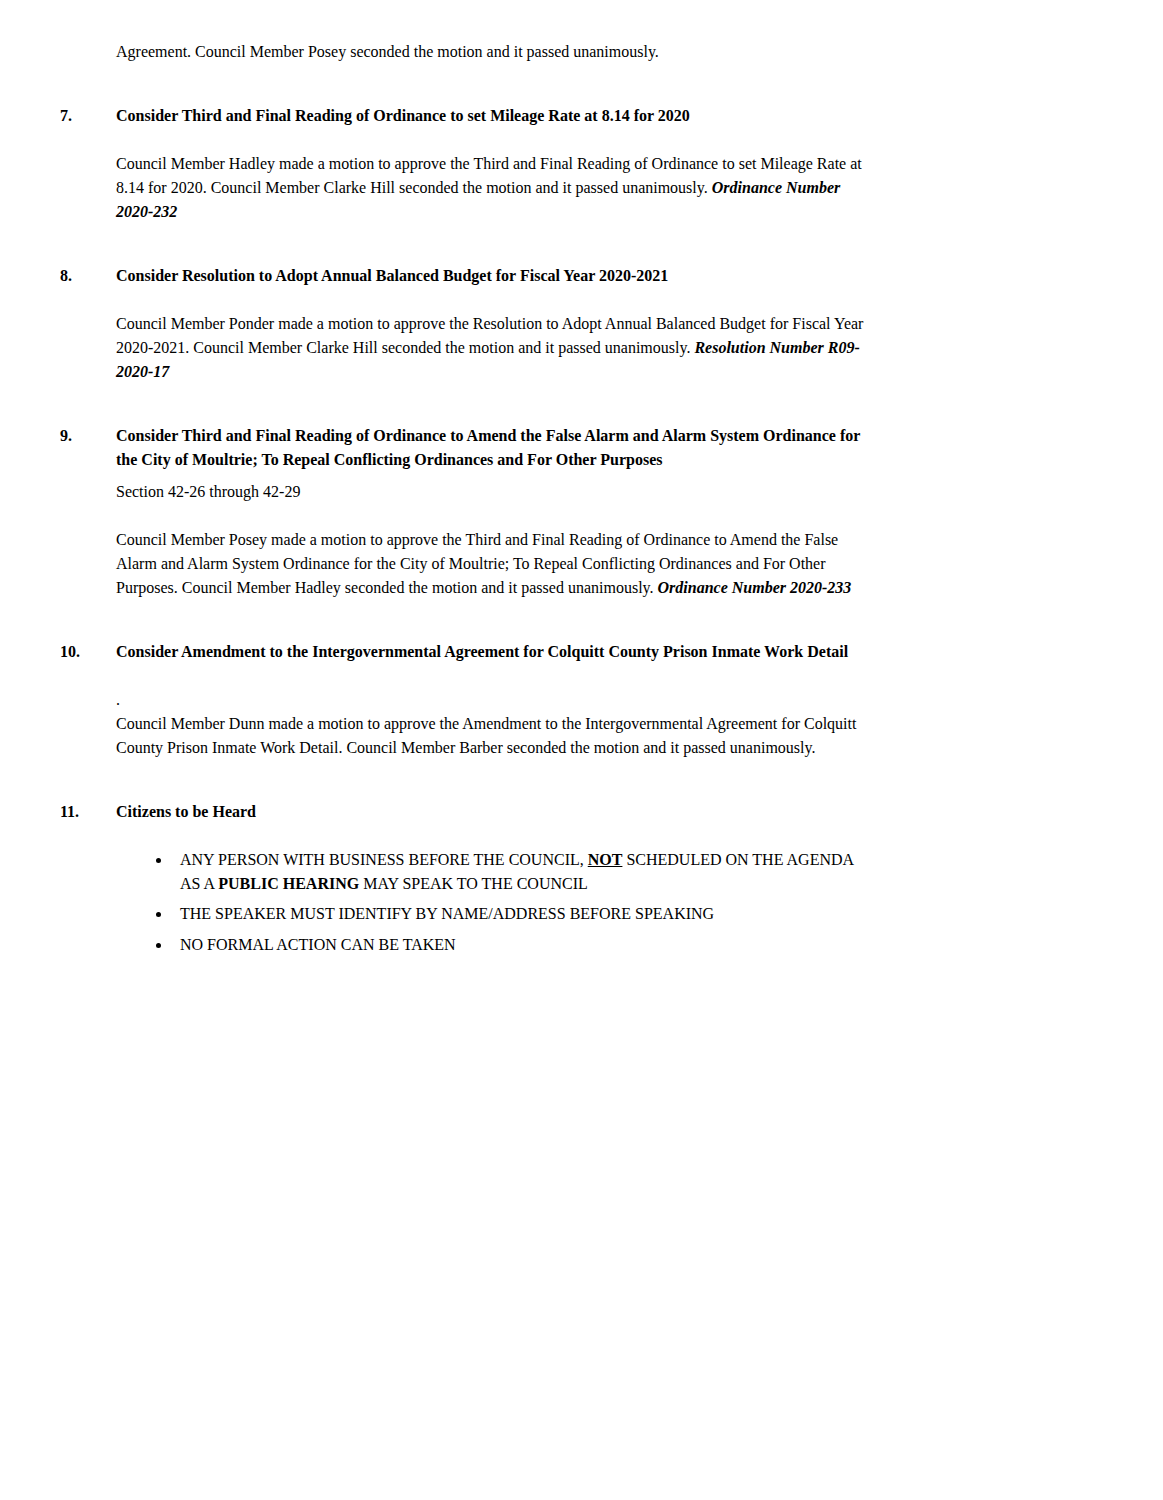Agreement. Council Member Posey seconded the motion and it passed unanimously.
7.
Consider Third and Final Reading of Ordinance to set Mileage Rate at 8.14 for 2020
Council Member Hadley made a motion to approve the Third and Final Reading of Ordinance to set Mileage Rate at 8.14 for 2020. Council Member Clarke Hill seconded the motion and it passed unanimously. Ordinance Number 2020-232
8.
Consider Resolution to Adopt Annual Balanced Budget for Fiscal Year 2020-2021
Council Member Ponder made a motion to approve the Resolution to Adopt Annual Balanced Budget for Fiscal Year 2020-2021. Council Member Clarke Hill seconded the motion and it passed unanimously. Resolution Number R09-2020-17
9.
Consider Third and Final Reading of Ordinance to Amend the False Alarm and Alarm System Ordinance for the City of Moultrie; To Repeal Conflicting Ordinances and For Other Purposes
Section 42-26 through 42-29
Council Member Posey made a motion to approve the Third and Final Reading of Ordinance to Amend the False Alarm and Alarm System Ordinance for the City of Moultrie; To Repeal Conflicting Ordinances and For Other Purposes. Council Member Hadley seconded the motion and it passed unanimously. Ordinance Number 2020-233
10.
Consider Amendment to the Intergovernmental Agreement for Colquitt County Prison Inmate Work Detail
.
Council Member Dunn made a motion to approve the Amendment to the Intergovernmental Agreement for Colquitt County Prison Inmate Work Detail. Council Member Barber seconded the motion and it passed unanimously.
11.
Citizens to be Heard
ANY PERSON WITH BUSINESS BEFORE THE COUNCIL, NOT SCHEDULED ON THE AGENDA AS A PUBLIC HEARING MAY SPEAK TO THE COUNCIL
THE SPEAKER MUST IDENTIFY BY NAME/ADDRESS BEFORE SPEAKING
NO FORMAL ACTION CAN BE TAKEN